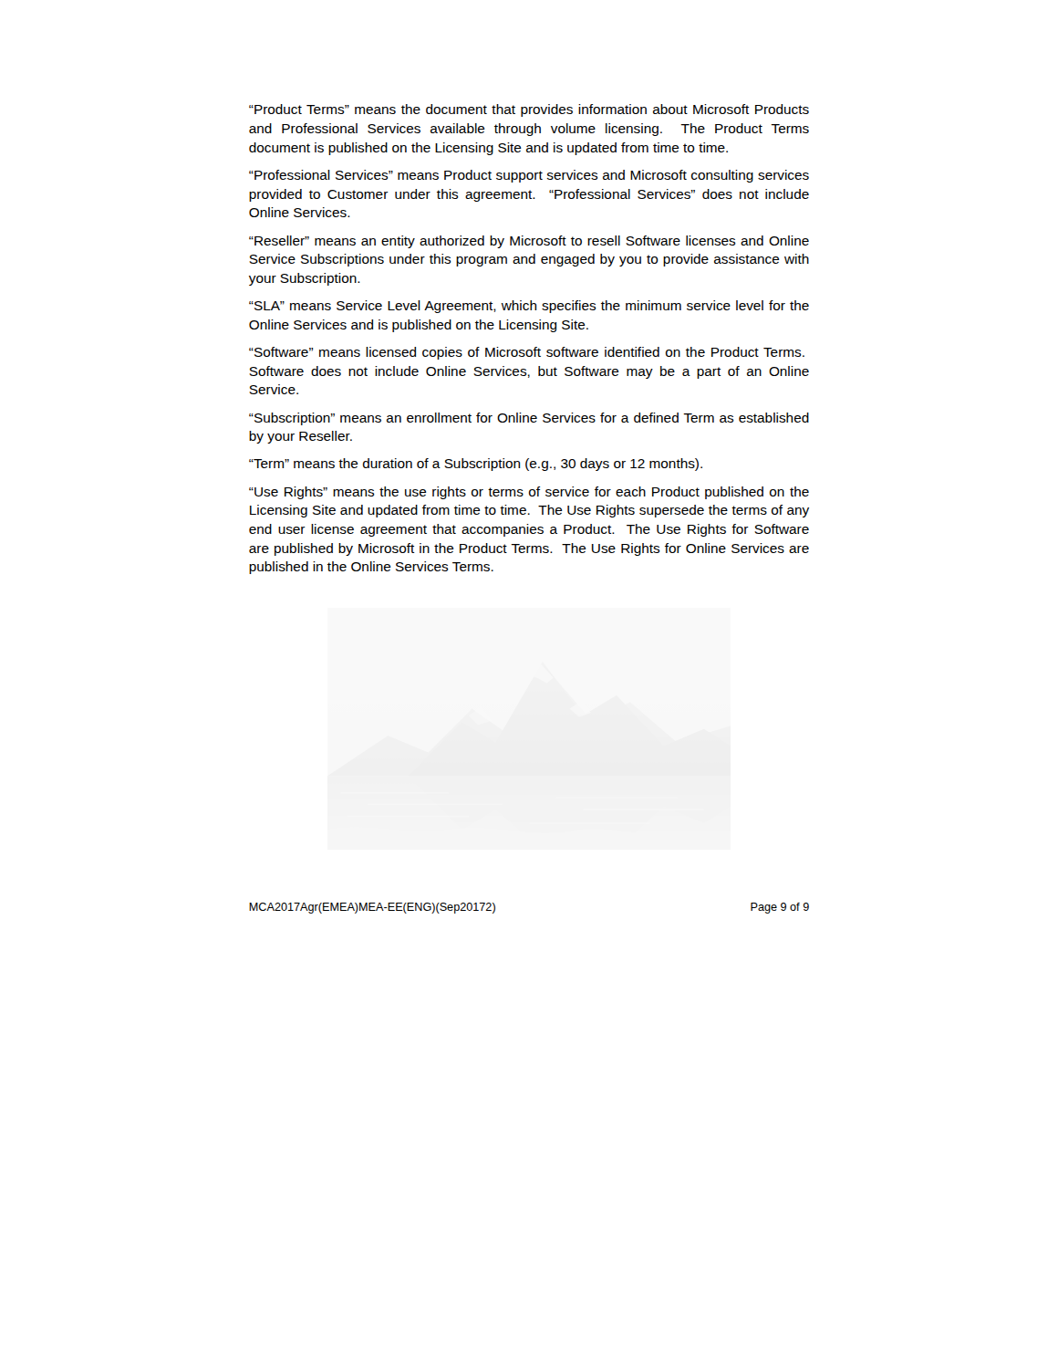“Product Terms” means the document that provides information about Microsoft Products and Professional Services available through volume licensing. The Product Terms document is published on the Licensing Site and is updated from time to time.
“Professional Services” means Product support services and Microsoft consulting services provided to Customer under this agreement. “Professional Services” does not include Online Services.
“Reseller” means an entity authorized by Microsoft to resell Software licenses and Online Service Subscriptions under this program and engaged by you to provide assistance with your Subscription.
“SLA” means Service Level Agreement, which specifies the minimum service level for the Online Services and is published on the Licensing Site.
“Software” means licensed copies of Microsoft software identified on the Product Terms. Software does not include Online Services, but Software may be a part of an Online Service.
“Subscription” means an enrollment for Online Services for a defined Term as established by your Reseller.
“Term” means the duration of a Subscription (e.g., 30 days or 12 months).
“Use Rights” means the use rights or terms of service for each Product published on the Licensing Site and updated from time to time. The Use Rights supersede the terms of any end user license agreement that accompanies a Product. The Use Rights for Software are published by Microsoft in the Product Terms. The Use Rights for Online Services are published in the Online Services Terms.
MCA2017Agr(EMEA)MEA-EE(ENG)(Sep20172)
Page 9 of 9